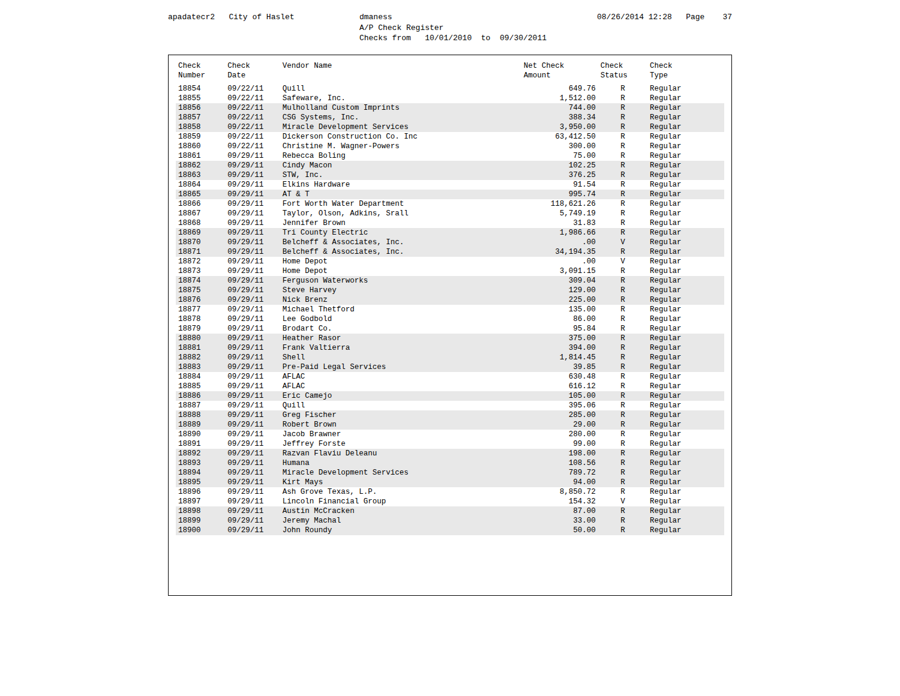apadatecr2 City of Haslet
dmaness
A/P Check Register
Checks from 10/01/2010 to 09/30/2011
08/26/2014 12:28 Page37
| Check | Check | Vendor Name | Net Check | Check | Check |
| --- | --- | --- | --- | --- | --- |
| Number | Date | | Amount | Status | Type |
| 18854 | 09/22/11 | Quill | 649.76 | R | Regular |
| 18855 | 09/22/11 | Safeware, Inc. | 1,512.00 | R | Regular |
| 18856 | 09/22/11 | Mulholland Custom Imprints | 744.00 | R | Regular |
| 18857 | 09/22/11 | CSG Systems, Inc. | 388.34 | R | Regular |
| 18858 | 09/22/11 | Miracle Development Services | 3,950.00 | R | Regular |
| 18859 | 09/22/11 | Dickerson Construction Co. Inc | 63,412.50 | R | Regular |
| 18860 | 09/22/11 | Christine M. Wagner-Powers | 300.00 | R | Regular |
| 18861 | 09/29/11 | Rebecca Boling | 75.00 | R | Regular |
| 18862 | 09/29/11 | Cindy Macon | 102.25 | R | Regular |
| 18863 | 09/29/11 | STW, Inc. | 376.25 | R | Regular |
| 18864 | 09/29/11 | Elkins Hardware | 91.54 | R | Regular |
| 18865 | 09/29/11 | AT & T | 995.74 | R | Regular |
| 18866 | 09/29/11 | Fort Worth Water Department | 118,621.26 | R | Regular |
| 18867 | 09/29/11 | Taylor, Olson, Adkins, Srall | 5,749.19 | R | Regular |
| 18868 | 09/29/11 | Jennifer Brown | 31.83 | R | Regular |
| 18869 | 09/29/11 | Tri County Electric | 1,986.66 | R | Regular |
| 18870 | 09/29/11 | Belcheff & Associates, Inc. | .00 | V | Regular |
| 18871 | 09/29/11 | Belcheff & Associates, Inc. | 34,194.35 | R | Regular |
| 18872 | 09/29/11 | Home Depot | .00 | V | Regular |
| 18873 | 09/29/11 | Home Depot | 3,091.15 | R | Regular |
| 18874 | 09/29/11 | Ferguson Waterworks | 309.04 | R | Regular |
| 18875 | 09/29/11 | Steve Harvey | 129.00 | R | Regular |
| 18876 | 09/29/11 | Nick Brenz | 225.00 | R | Regular |
| 18877 | 09/29/11 | Michael Thetford | 135.00 | R | Regular |
| 18878 | 09/29/11 | Lee Godbold | 86.00 | R | Regular |
| 18879 | 09/29/11 | Brodart Co. | 95.84 | R | Regular |
| 18880 | 09/29/11 | Heather Rasor | 375.00 | R | Regular |
| 18881 | 09/29/11 | Frank Valtierra | 394.00 | R | Regular |
| 18882 | 09/29/11 | Shell | 1,814.45 | R | Regular |
| 18883 | 09/29/11 | Pre-Paid Legal Services | 39.85 | R | Regular |
| 18884 | 09/29/11 | AFLAC | 630.48 | R | Regular |
| 18885 | 09/29/11 | AFLAC | 616.12 | R | Regular |
| 18886 | 09/29/11 | Eric Camejo | 105.00 | R | Regular |
| 18887 | 09/29/11 | Quill | 395.06 | R | Regular |
| 18888 | 09/29/11 | Greg Fischer | 285.00 | R | Regular |
| 18889 | 09/29/11 | Robert Brown | 29.00 | R | Regular |
| 18890 | 09/29/11 | Jacob Brawner | 280.00 | R | Regular |
| 18891 | 09/29/11 | Jeffrey Forste | 99.00 | R | Regular |
| 18892 | 09/29/11 | Razvan Flaviu Deleanu | 198.00 | R | Regular |
| 18893 | 09/29/11 | Humana | 108.56 | R | Regular |
| 18894 | 09/29/11 | Miracle Development Services | 789.72 | R | Regular |
| 18895 | 09/29/11 | Kirt Mays | 94.00 | R | Regular |
| 18896 | 09/29/11 | Ash Grove Texas, L.P. | 8,850.72 | R | Regular |
| 18897 | 09/29/11 | Lincoln Financial Group | 154.32 | V | Regular |
| 18898 | 09/29/11 | Austin McCracken | 87.00 | R | Regular |
| 18899 | 09/29/11 | Jeremy Machal | 33.00 | R | Regular |
| 18900 | 09/29/11 | John Roundy | 50.00 | R | Regular |